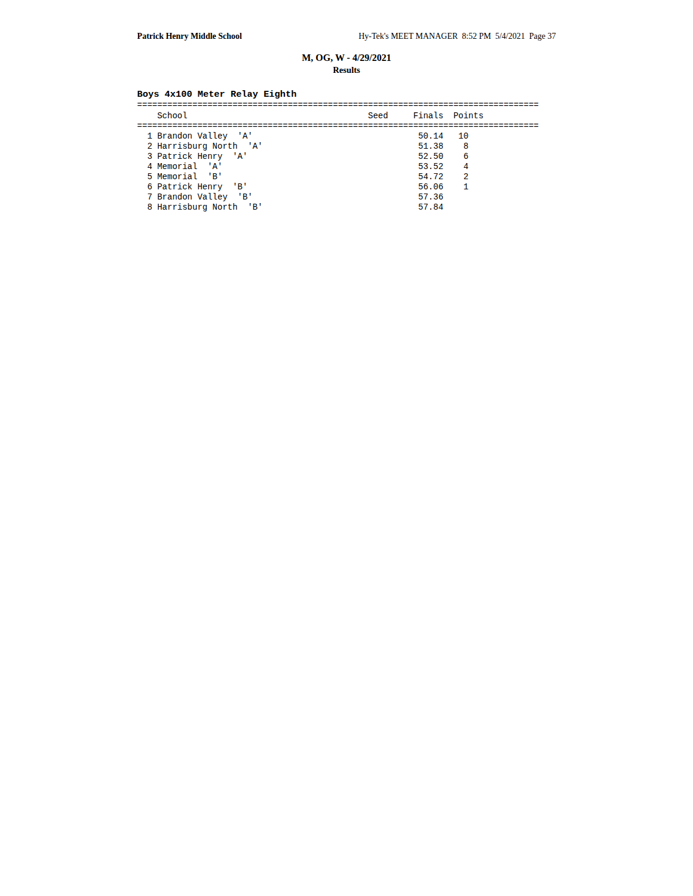Patrick Henry Middle School
Hy-Tek's MEET MANAGER 8:52 PM 5/4/2021 Page 37
M, OG, W - 4/29/2021 Results
Boys 4x100 Meter Relay Eighth
================================================================================
    School                                    Seed     Finals  Points
================================================================================
  1 Brandon Valley  'A'                                 50.14   10
  2 Harrisburg North  'A'                               51.38    8
  3 Patrick Henry  'A'                                  52.50    6
  4 Memorial  'A'                                       53.52    4
  5 Memorial  'B'                                       54.72    2
  6 Patrick Henry  'B'                                  56.06    1
  7 Brandon Valley  'B'                                 57.36
  8 Harrisburg North  'B'                               57.84